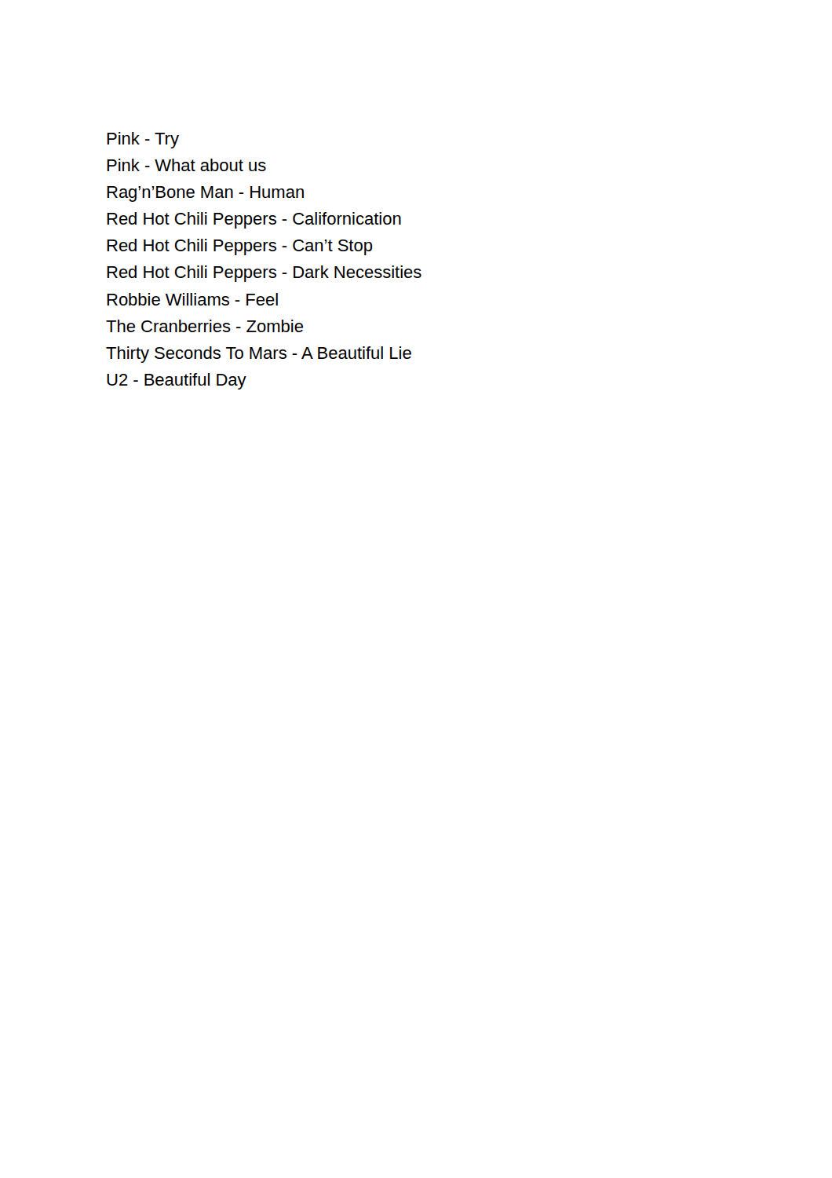Pink - Try
Pink - What about us
Rag’n’Bone Man - Human
Red Hot Chili Peppers - Californication
Red Hot Chili Peppers - Can’t Stop
Red Hot Chili Peppers - Dark Necessities
Robbie Williams - Feel
The Cranberries - Zombie
Thirty Seconds To Mars - A Beautiful Lie
U2 - Beautiful Day